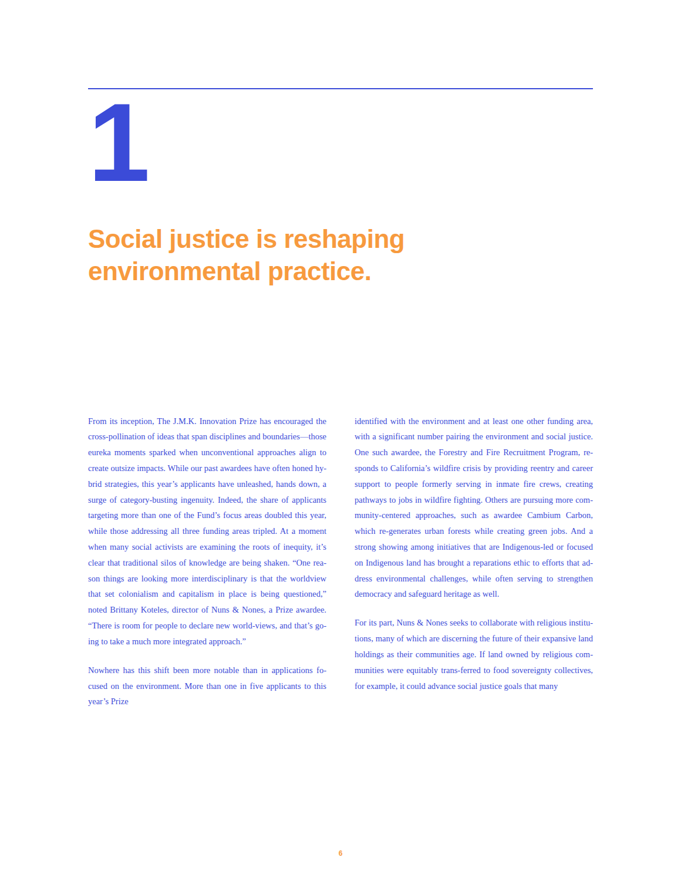1
Social justice is reshaping environmental practice.
From its inception, The J.M.K. Innovation Prize has encouraged the cross-pollination of ideas that span disciplines and boundaries—those eureka moments sparked when unconventional approaches align to create outsize impacts. While our past awardees have often honed hybrid strategies, this year’s applicants have unleashed, hands down, a surge of category-busting ingenuity. Indeed, the share of applicants targeting more than one of the Fund’s focus areas doubled this year, while those addressing all three funding areas tripled. At a moment when many social activists are examining the roots of inequity, it’s clear that traditional silos of knowledge are being shaken. “One reason things are looking more interdisciplinary is that the worldview that set colonialism and capitalism in place is being questioned,” noted Brittany Koteles, director of Nuns & Nones, a Prize awardee. “There is room for people to declare new world-views, and that’s going to take a much more integrated approach.”
Nowhere has this shift been more notable than in applications focused on the environment. More than one in five applicants to this year’s Prize
identified with the environment and at least one other funding area, with a significant number pairing the environment and social justice. One such awardee, the Forestry and Fire Recruitment Program, responds to California’s wildfire crisis by providing reentry and career support to people formerly serving in inmate fire crews, creating pathways to jobs in wildfire fighting. Others are pursuing more community-centered approaches, such as awardee Cambium Carbon, which re-generates urban forests while creating green jobs. And a strong showing among initiatives that are Indigenous-led or focused on Indigenous land has brought a reparations ethic to efforts that address environmental challenges, while often serving to strengthen democracy and safeguard heritage as well.
For its part, Nuns & Nones seeks to collaborate with religious institutions, many of which are discerning the future of their expansive land holdings as their communities age. If land owned by religious communities were equitably trans-ferred to food sovereignty collectives, for example, it could advance social justice goals that many
6